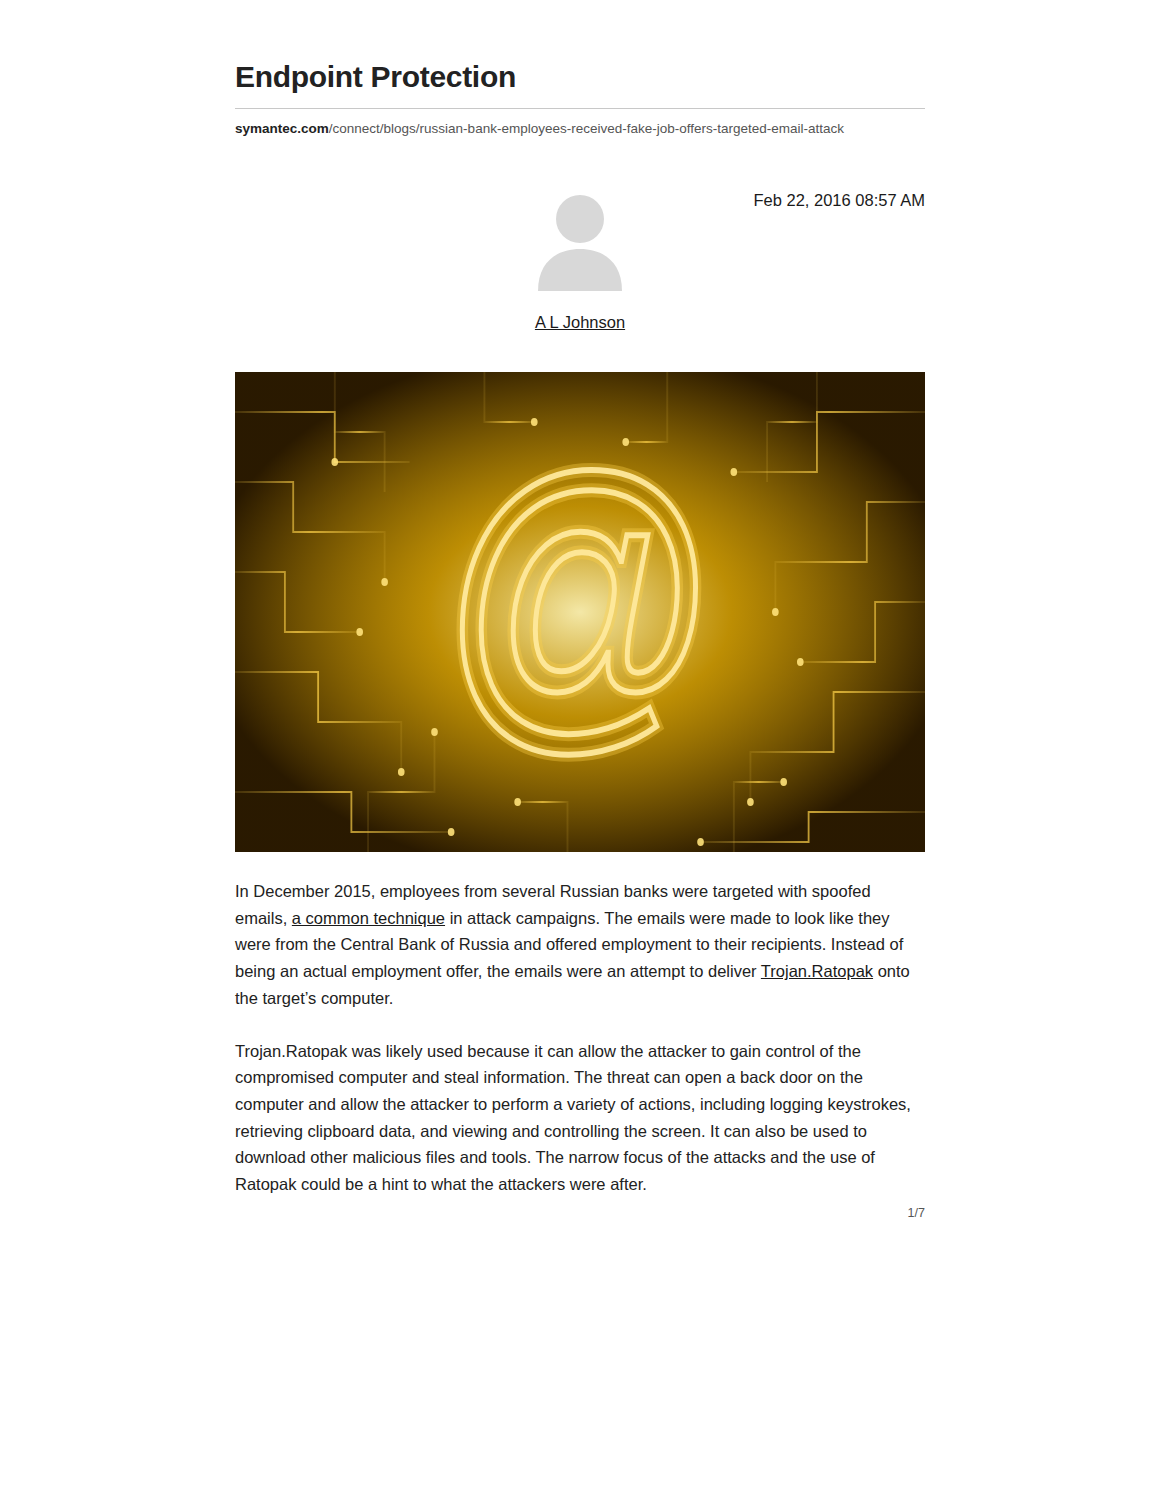Endpoint Protection
symantec.com/connect/blogs/russian-bank-employees-received-fake-job-offers-targeted-email-attack
A L Johnson
Feb 22, 2016 08:57 AM
@ @
In December 2015, employees from several Russian banks were targeted with spoofed emails, a common technique in attack campaigns. The emails were made to look like they were from the Central Bank of Russia and offered employment to their recipients. Instead of being an actual employment offer, the emails were an attempt to deliver Trojan.Ratopak onto the target’s computer.
Trojan.Ratopak was likely used because it can allow the attacker to gain control of the compromised computer and steal information. The threat can open a back door on the computer and allow the attacker to perform a variety of actions, including logging keystrokes, retrieving clipboard data, and viewing and controlling the screen. It can also be used to download other malicious files and tools. The narrow focus of the attacks and the use of Ratopak could be a hint to what the attackers were after.
1/7